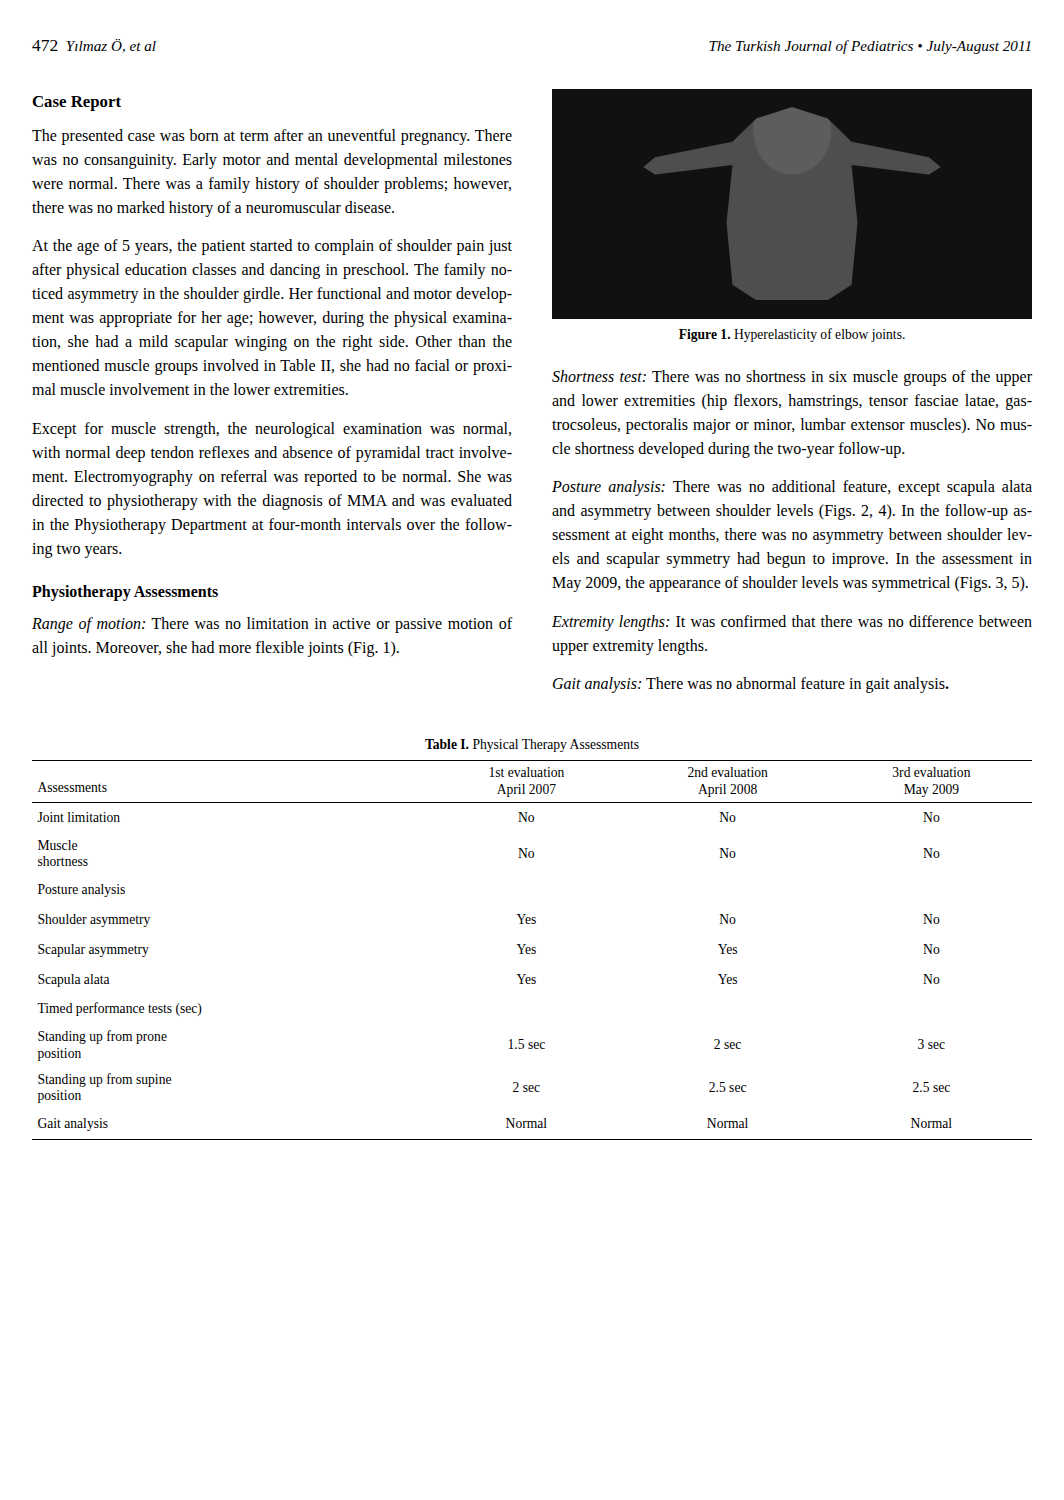472 Yılmaz Ö, et al
The Turkish Journal of Pediatrics • July-August 2011
Case Report
The presented case was born at term after an uneventful pregnancy. There was no consanguinity. Early motor and mental developmental milestones were normal. There was a family history of shoulder problems; however, there was no marked history of a neuromuscular disease.
At the age of 5 years, the patient started to complain of shoulder pain just after physical education classes and dancing in preschool. The family noticed asymmetry in the shoulder girdle. Her functional and motor development was appropriate for her age; however, during the physical examination, she had a mild scapular winging on the right side. Other than the mentioned muscle groups involved in Table II, she had no facial or proximal muscle involvement in the lower extremities.
Except for muscle strength, the neurological examination was normal, with normal deep tendon reflexes and absence of pyramidal tract involvement. Electromyography on referral was reported to be normal. She was directed to physiotherapy with the diagnosis of MMA and was evaluated in the Physiotherapy Department at four-month intervals over the following two years.
Physiotherapy Assessments
Range of motion: There was no limitation in active or passive motion of all joints. Moreover, she had more flexible joints (Fig. 1).
Figure 1. Hyperelasticity of elbow joints.
Shortness test: There was no shortness in six muscle groups of the upper and lower extremities (hip flexors, hamstrings, tensor fasciae latae, gastrocsoleus, pectoralis major or minor, lumbar extensor muscles). No muscle shortness developed during the two-year follow-up.
Posture analysis: There was no additional feature, except scapula alata and asymmetry between shoulder levels (Figs. 2, 4). In the follow-up assessment at eight months, there was no asymmetry between shoulder levels and scapular symmetry had begun to improve. In the assessment in May 2009, the appearance of shoulder levels was symmetrical (Figs. 3, 5).
Extremity lengths: It was confirmed that there was no difference between upper extremity lengths.
Gait analysis: There was no abnormal feature in gait analysis.
Table I. Physical Therapy Assessments
| Assessments | 1st evaluation April 2007 | 2nd evaluation April 2008 | 3rd evaluation May 2009 |
| --- | --- | --- | --- |
| Joint limitation | No | No | No |
| Muscle shortness | No | No | No |
| Posture analysis | | | |
| Shoulder asymmetry | Yes | No | No |
| Scapular asymmetry | Yes | Yes | No |
| Scapula alata | Yes | Yes | No |
| Timed performance tests (sec) | | | |
| Standing up from prone position | 1.5 sec | 2 sec | 3 sec |
| Standing up from supine position | 2 sec | 2.5 sec | 2.5 sec |
| Gait analysis | Normal | Normal | Normal |